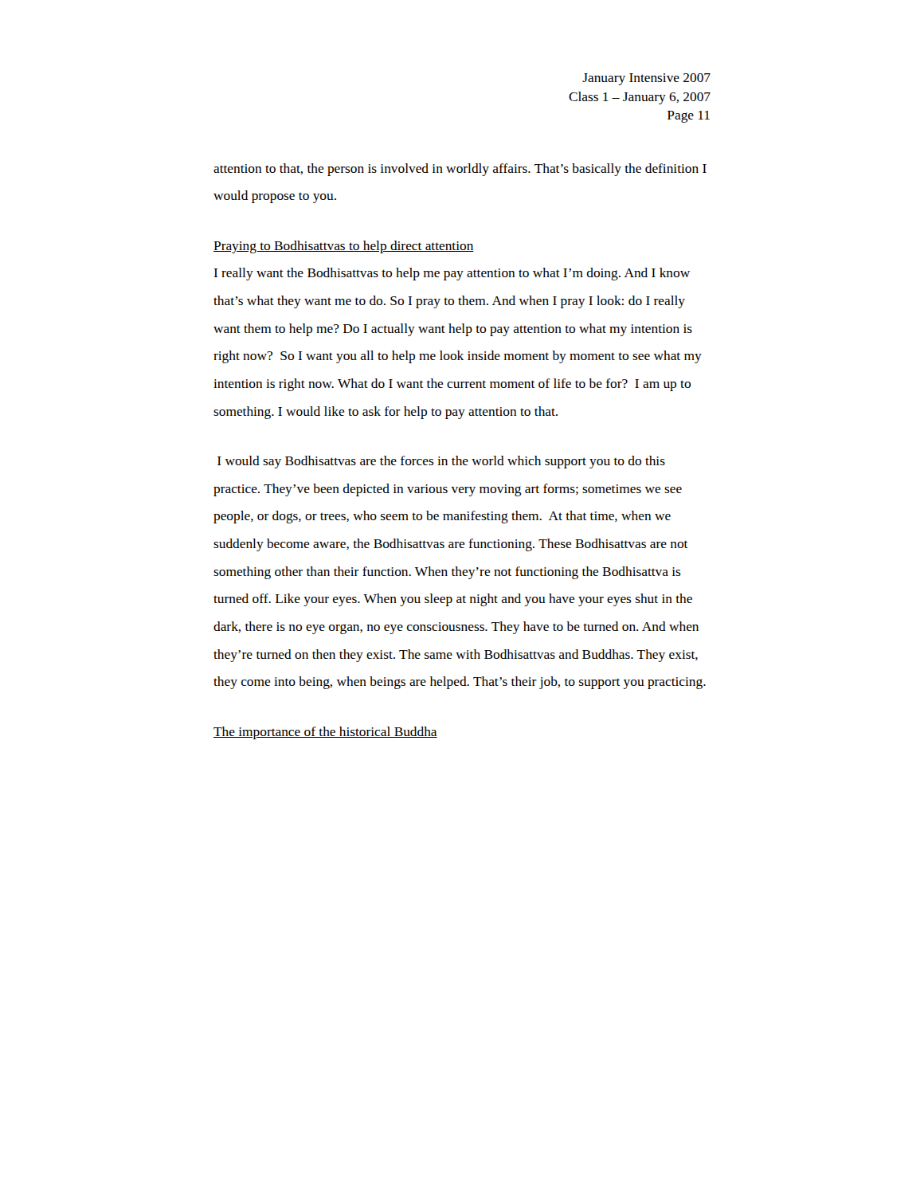January Intensive 2007
Class 1 – January 6, 2007
Page 11
attention to that, the person is involved in worldly affairs. That’s basically the definition I would propose to you.
Praying to Bodhisattvas to help direct attention
I really want the Bodhisattvas to help me pay attention to what I’m doing. And I know that’s what they want me to do. So I pray to them. And when I pray I look: do I really want them to help me? Do I actually want help to pay attention to what my intention is right now? So I want you all to help me look inside moment by moment to see what my intention is right now. What do I want the current moment of life to be for? I am up to something. I would like to ask for help to pay attention to that.
I would say Bodhisattvas are the forces in the world which support you to do this practice. They’ve been depicted in various very moving art forms; sometimes we see people, or dogs, or trees, who seem to be manifesting them. At that time, when we suddenly become aware, the Bodhisattvas are functioning. These Bodhisattvas are not something other than their function. When they’re not functioning the Bodhisattva is turned off. Like your eyes. When you sleep at night and you have your eyes shut in the dark, there is no eye organ, no eye consciousness. They have to be turned on. And when they’re turned on then they exist. The same with Bodhisattvas and Buddhas. They exist, they come into being, when beings are helped. That’s their job, to support you practicing.
The importance of the historical Buddha